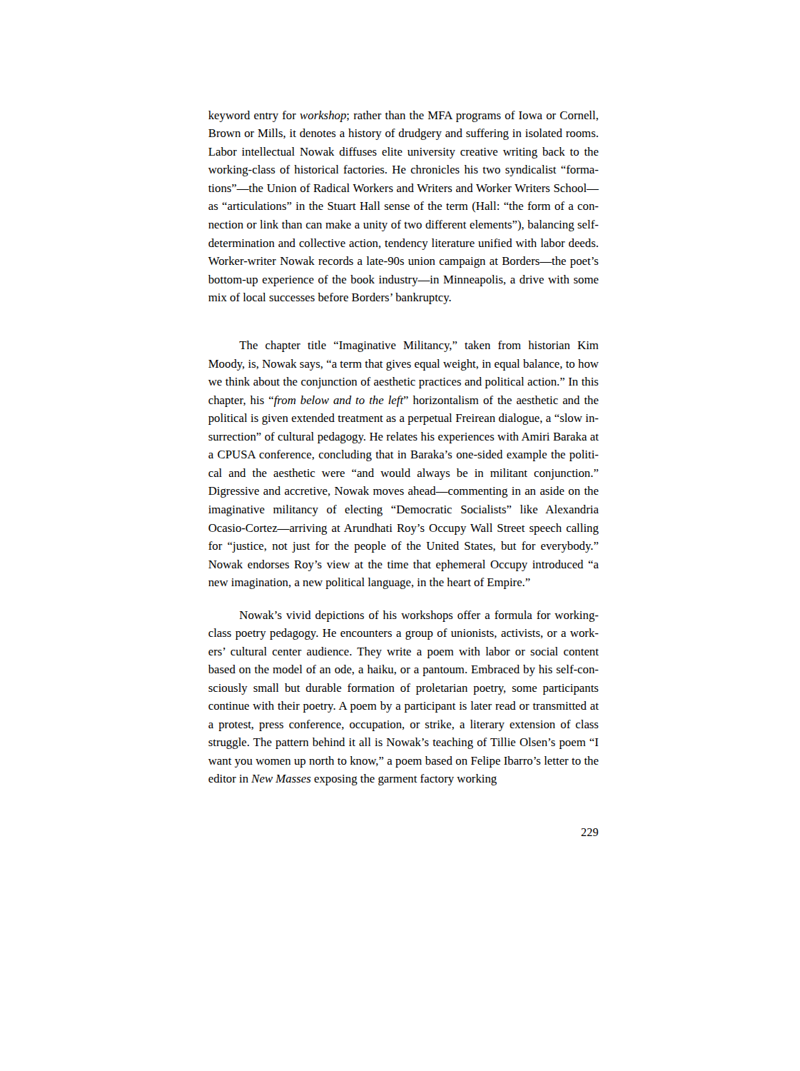keyword entry for workshop; rather than the MFA programs of Iowa or Cornell, Brown or Mills, it denotes a history of drudgery and suffering in isolated rooms. Labor intellectual Nowak diffuses elite university creative writing back to the working-class of historical factories. He chronicles his two syndicalist “formations”—the Union of Radical Workers and Writers and Worker Writers School—as “articulations” in the Stuart Hall sense of the term (Hall: “the form of a connection or link than can make a unity of two different elements”), balancing self-determination and collective action, tendency literature unified with labor deeds. Worker-writer Nowak records a late-90s union campaign at Borders—the poet’s bottom-up experience of the book industry—in Minneapolis, a drive with some mix of local successes before Borders’ bankruptcy.
The chapter title “Imaginative Militancy,” taken from historian Kim Moody, is, Nowak says, “a term that gives equal weight, in equal balance, to how we think about the conjunction of aesthetic practices and political action.” In this chapter, his “from below and to the left” horizontalism of the aesthetic and the political is given extended treatment as a perpetual Freirean dialogue, a “slow insurrection” of cultural pedagogy. He relates his experiences with Amiri Baraka at a CPUSA conference, concluding that in Baraka’s one-sided example the political and the aesthetic were “and would always be in militant conjunction.” Digressive and accretive, Nowak moves ahead—commenting in an aside on the imaginative militancy of electing “Democratic Socialists” like Alexandria Ocasio-Cortez—arriving at Arundhati Roy’s Occupy Wall Street speech calling for “justice, not just for the people of the United States, but for everybody.” Nowak endorses Roy’s view at the time that ephemeral Occupy introduced “a new imagination, a new political language, in the heart of Empire.”
Nowak’s vivid depictions of his workshops offer a formula for working-class poetry pedagogy. He encounters a group of unionists, activists, or a workers’ cultural center audience. They write a poem with labor or social content based on the model of an ode, a haiku, or a pantoum. Embraced by his self-consciously small but durable formation of proletarian poetry, some participants continue with their poetry. A poem by a participant is later read or transmitted at a protest, press conference, occupation, or strike, a literary extension of class struggle. The pattern behind it all is Nowak’s teaching of Tillie Olsen’s poem “I want you women up north to know,” a poem based on Felipe Ibarro’s letter to the editor in New Masses exposing the garment factory working
229